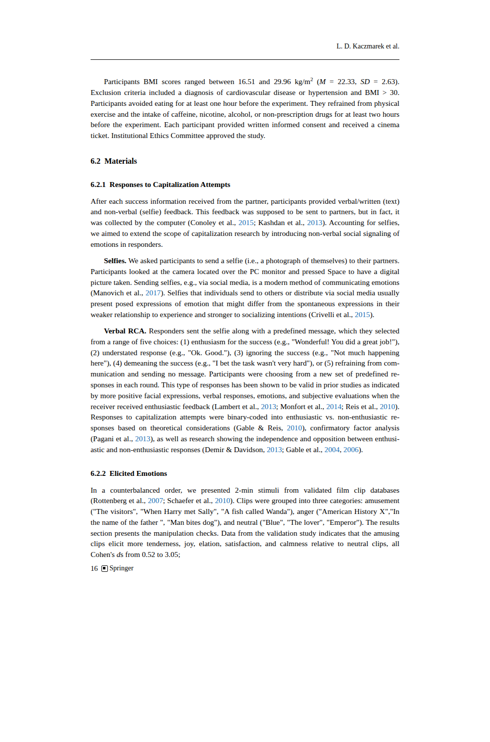L. D. Kaczmarek et al.
Participants BMI scores ranged between 16.51 and 29.96 kg/m2 (M = 22.33, SD = 2.63). Exclusion criteria included a diagnosis of cardiovascular disease or hypertension and BMI > 30. Participants avoided eating for at least one hour before the experiment. They refrained from physical exercise and the intake of caffeine, nicotine, alcohol, or non-prescription drugs for at least two hours before the experiment. Each participant provided written informed consent and received a cinema ticket. Institutional Ethics Committee approved the study.
6.2 Materials
6.2.1 Responses to Capitalization Attempts
After each success information received from the partner, participants provided verbal/written (text) and non-verbal (selfie) feedback. This feedback was supposed to be sent to partners, but in fact, it was collected by the computer (Conoley et al., 2015; Kashdan et al., 2013). Accounting for selfies, we aimed to extend the scope of capitalization research by introducing non-verbal social signaling of emotions in responders.
Selfies. We asked participants to send a selfie (i.e., a photograph of themselves) to their partners. Participants looked at the camera located over the PC monitor and pressed Space to have a digital picture taken. Sending selfies, e.g., via social media, is a modern method of communicating emotions (Manovich et al., 2017). Selfies that individuals send to others or distribute via social media usually present posed expressions of emotion that might differ from the spontaneous expressions in their weaker relationship to experience and stronger to socializing intentions (Crivelli et al., 2015).
Verbal RCA. Responders sent the selfie along with a predefined message, which they selected from a range of five choices: (1) enthusiasm for the success (e.g., "Wonderful! You did a great job!"), (2) understated response (e.g., "Ok. Good."), (3) ignoring the success (e.g., "Not much happening here"), (4) demeaning the success (e.g., "I bet the task wasn't very hard"), or (5) refraining from communication and sending no message. Participants were choosing from a new set of predefined responses in each round. This type of responses has been shown to be valid in prior studies as indicated by more positive facial expressions, verbal responses, emotions, and subjective evaluations when the receiver received enthusiastic feedback (Lambert et al., 2013; Monfort et al., 2014; Reis et al., 2010). Responses to capitalization attempts were binary-coded into enthusiastic vs. non-enthusiastic responses based on theoretical considerations (Gable & Reis, 2010), confirmatory factor analysis (Pagani et al., 2013), as well as research showing the independence and opposition between enthusiastic and non-enthusiastic responses (Demir & Davidson, 2013; Gable et al., 2004, 2006).
6.2.2 Elicited Emotions
In a counterbalanced order, we presented 2-min stimuli from validated film clip databases (Rottenberg et al., 2007; Schaefer et al., 2010). Clips were grouped into three categories: amusement ("The visitors", "When Harry met Sally", "A fish called Wanda"), anger ("American History X","In the name of the father ", "Man bites dog"), and neutral ("Blue", "The lover", "Emperor"). The results section presents the manipulation checks. Data from the validation study indicates that the amusing clips elicit more tenderness, joy, elation, satisfaction, and calmness relative to neutral clips, all Cohen's ds from 0.52 to 3.05;
16 Springer